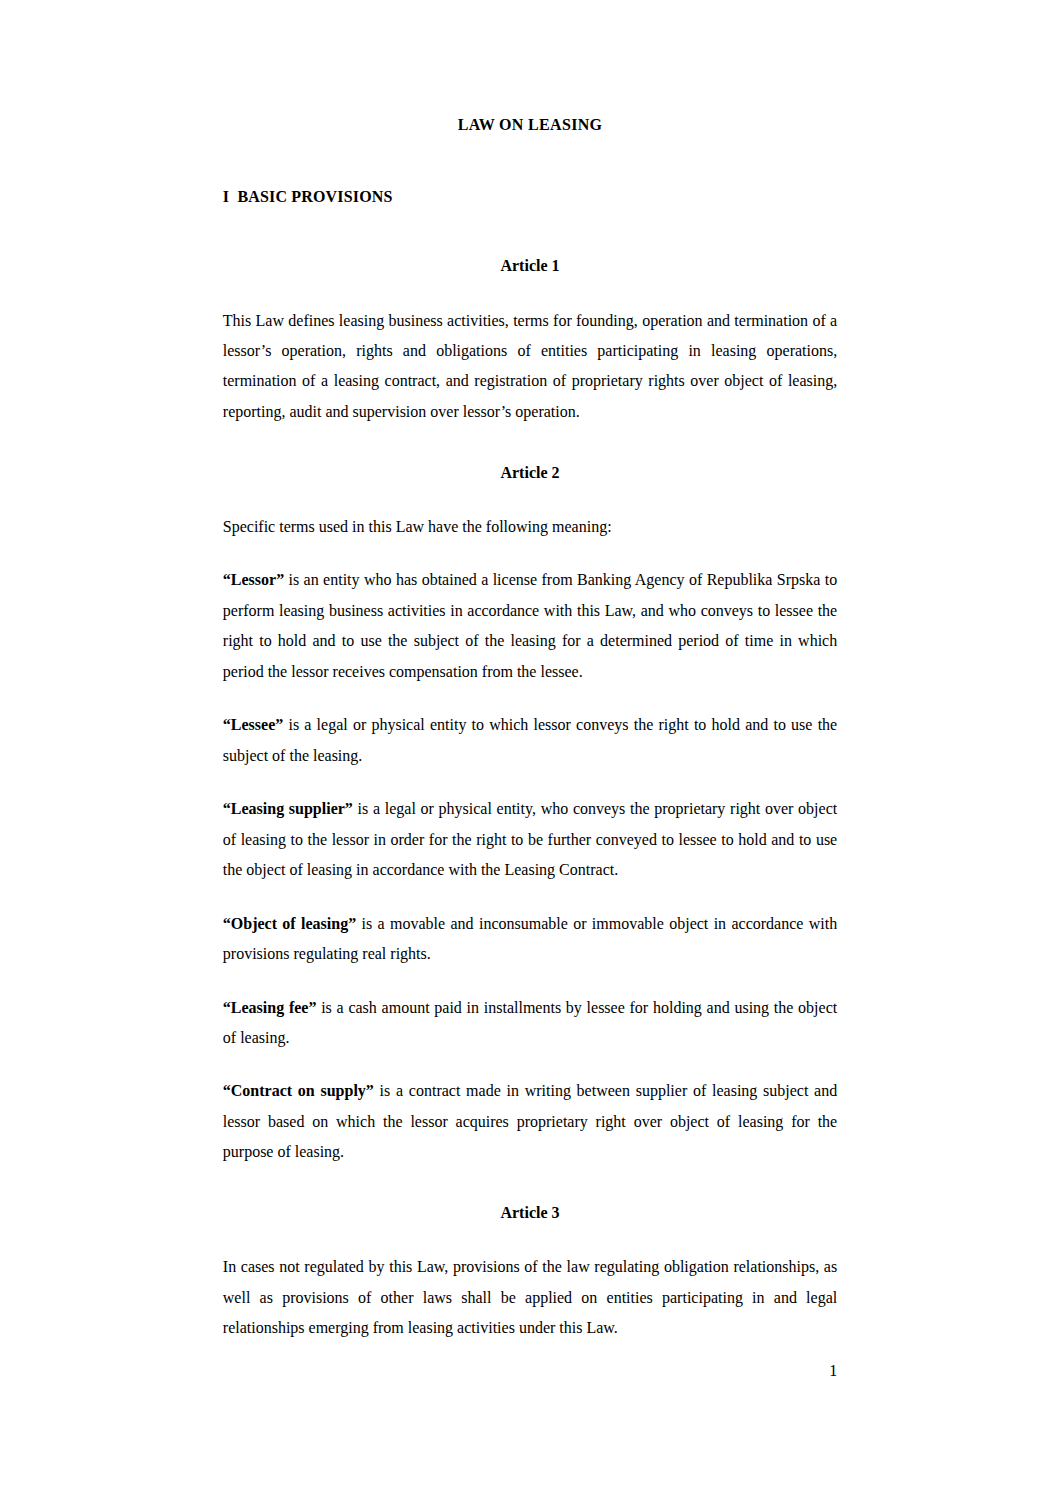LAW ON LEASING
I BASIC PROVISIONS
Article 1
This Law defines leasing business activities, terms for founding, operation and termination of a lessor’s operation, rights and obligations of entities participating in leasing operations, termination of a leasing contract, and registration of proprietary rights over object of leasing, reporting, audit and supervision over lessor’s operation.
Article 2
Specific terms used in this Law have the following meaning:
“Lessor” is an entity who has obtained a license from Banking Agency of Republika Srpska to perform leasing business activities in accordance with this Law, and who conveys to lessee the right to hold and to use the subject of the leasing for a determined period of time in which period the lessor receives compensation from the lessee.
“Lessee” is a legal or physical entity to which lessor conveys the right to hold and to use the subject of the leasing.
“Leasing supplier” is a legal or physical entity, who conveys the proprietary right over object of leasing to the lessor in order for the right to be further conveyed to lessee to hold and to use the object of leasing in accordance with the Leasing Contract.
“Object of leasing” is a movable and inconsumable or immovable object in accordance with provisions regulating real rights.
“Leasing fee” is a cash amount paid in installments by lessee for holding and using the object of leasing.
“Contract on supply” is a contract made in writing between supplier of leasing subject and lessor based on which the lessor acquires proprietary right over object of leasing for the purpose of leasing.
Article 3
In cases not regulated by this Law, provisions of the law regulating obligation relationships, as well as provisions of other laws shall be applied on entities participating in and legal relationships emerging from leasing activities under this Law.
1